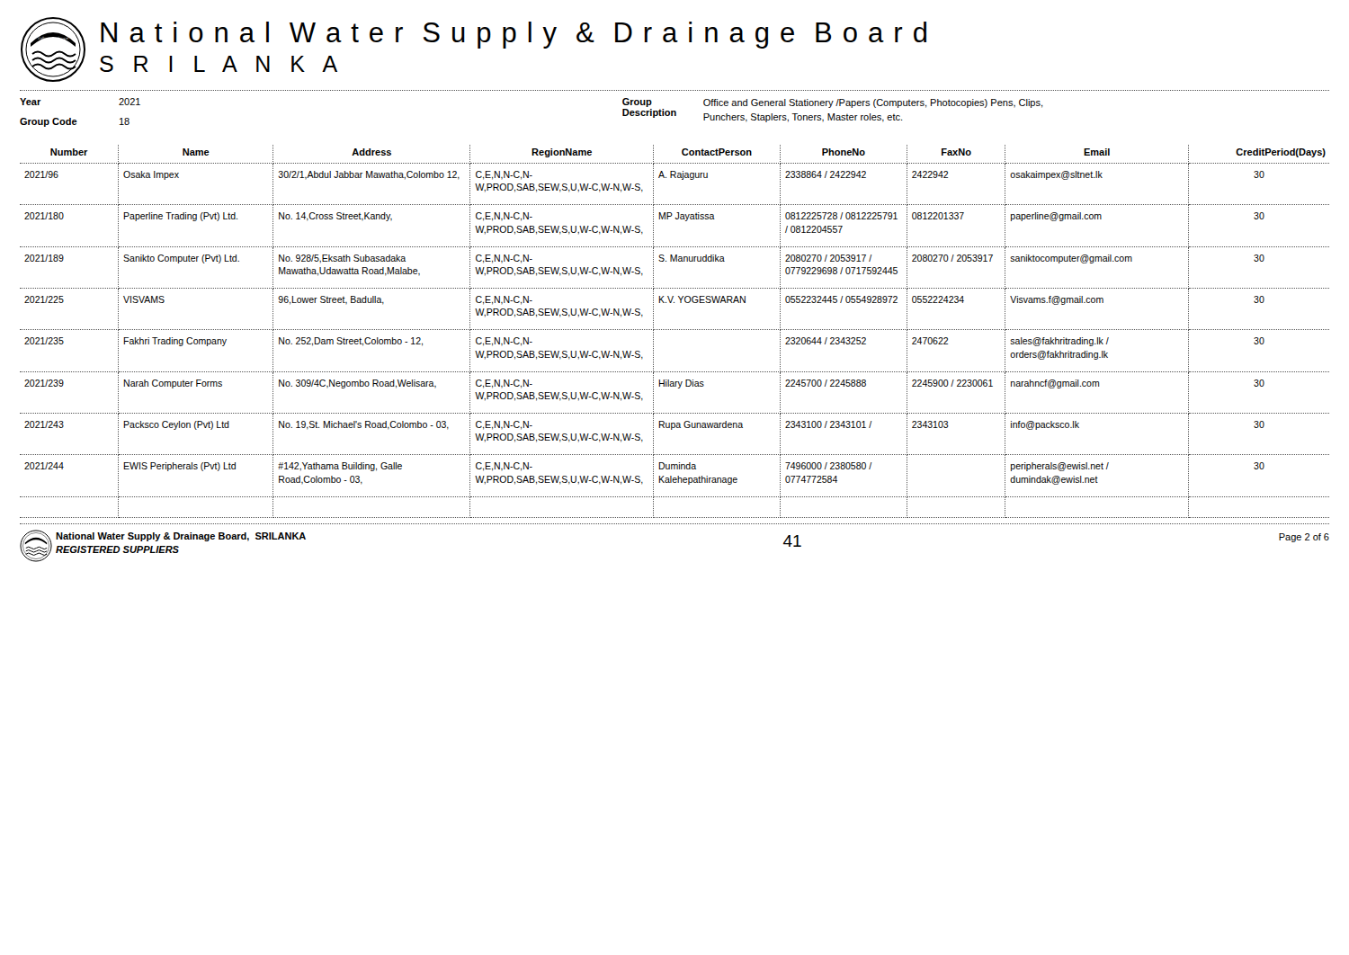ජාතික ජල සම්පාදන
N a t i o n a l W a t e r S u p p l y & D r a i n a g e B o a r d
S R I L A N K A
Year
2021
Group Code
18
Group
Description
Office and General Stationery /Papers (Computers, Photocopies) Pens, Clips,
Punchers, Staplers, Toners, Master roles, etc.
| Number | Name | Address | RegionName | ContactPerson | PhoneNo | FaxNo | Email | CreditPeriod(Days) |
| --- | --- | --- | --- | --- | --- | --- | --- | --- |
| 2021/96 | Osaka Impex | 30/2/1,Abdul Jabbar Mawatha,Colombo 12, | C,E,N,N-C,N-W,PROD,SAB,SEW,S,U,W-C,W-N,W-S, | A. Rajaguru | 2338864 / 2422942 | 2422942 | osakaimpex@sltnet.lk | 30 |
| 2021/180 | Paperline Trading (Pvt) Ltd. | No. 14,Cross Street,Kandy, | C,E,N,N-C,N-W,PROD,SAB,SEW,S,U,W-C,W-N,W-S, | MP Jayatissa | 0812225728 / 0812225791 / 0812204557 | 0812201337 | paperline@gmail.com | 30 |
| 2021/189 | Sanikto Computer (Pvt) Ltd. | No. 928/5,Eksath Subasadaka Mawatha,Udawatta Road,Malabe, | C,E,N,N-C,N-W,PROD,SAB,SEW,S,U,W-C,W-N,W-S, | S. Manuruddika | 2080270 / 2053917 / 0779229698 / 0717592445 | 2080270 / 2053917 | saniktocomputer@gmail.com | 30 |
| 2021/225 | VISVAMS | 96,Lower Street, Badulla, | C,E,N,N-C,N-W,PROD,SAB,SEW,S,U,W-C,W-N,W-S, | K.V. YOGESWARAN | 0552232445 / 0554928972 | 0552224234 | Visvams.f@gmail.com | 30 |
| 2021/235 | Fakhri Trading Company | No. 252,Dam Street,Colombo - 12, | C,E,N,N-C,N-W,PROD,SAB,SEW,S,U,W-C,W-N,W-S, | | 2320644 / 2343252 | 2470622 | sales@fakhritrading.lk / orders@fakhritrading.lk | 30 |
| 2021/239 | Narah Computer Forms | No. 309/4C,Negombo Road,Welisara, | C,E,N,N-C,N-W,PROD,SAB,SEW,S,U,W-C,W-N,W-S, | Hilary Dias | 2245700 / 2245888 | 2245900 / 2230061 | narahncf@gmail.com | 30 |
| 2021/243 | Packsco Ceylon (Pvt) Ltd | No. 19,St. Michael's Road,Colombo - 03, | C,E,N,N-C,N-W,PROD,SAB,SEW,S,U,W-C,W-N,W-S, | Rupa Gunawardena | 2343100 / 2343101 / | 2343103 | info@packsco.lk | 30 |
| 2021/244 | EWIS Peripherals (Pvt) Ltd | #142,Yathama Building, Galle Road,Colombo - 03, | C,E,N,N-C,N-W,PROD,SAB,SEW,S,U,W-C,W-N,W-S, | Duminda Kalehepathiranage | 7496000 / 2380580 / 0774772584 | | peripherals@ewisl.net / dumindak@ewisl.net | 30 |
National Water Supply & Drainage Board, SRILANKA
REGISTERED SUPPLIERS
41
Page 2 of 6